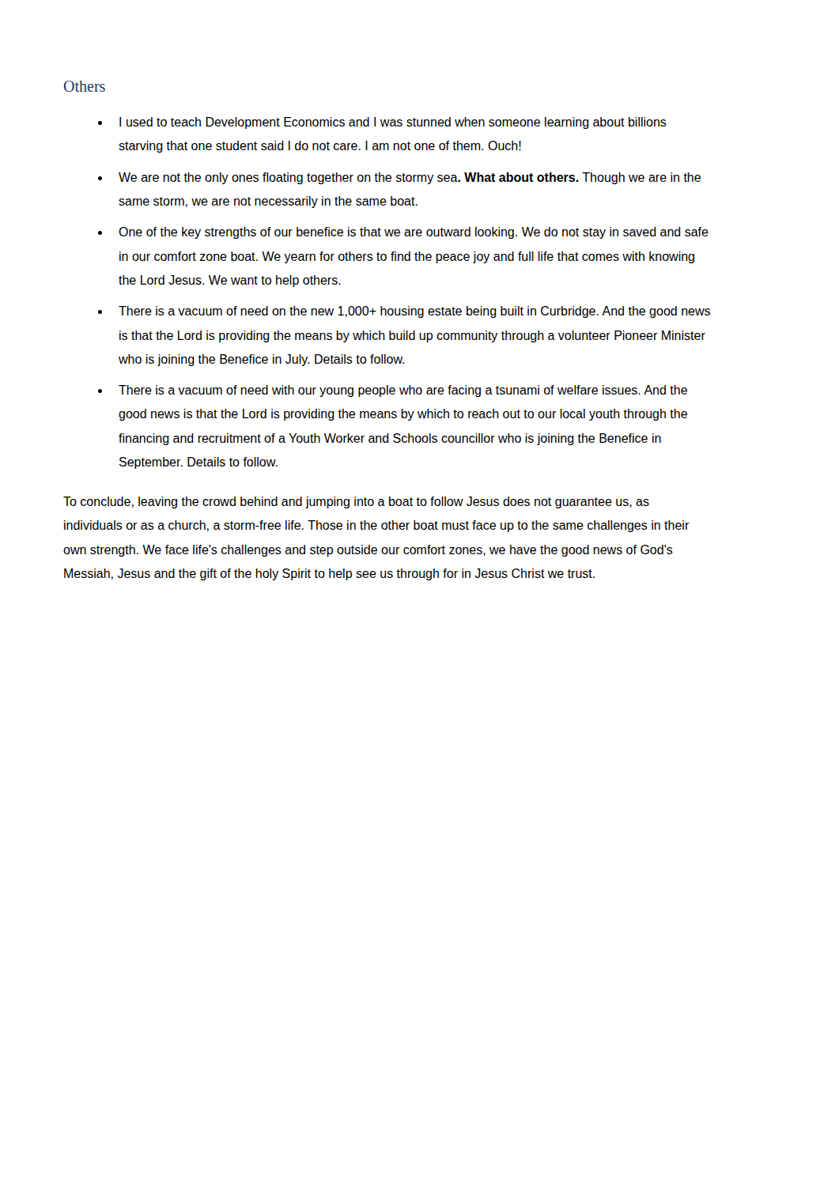Others
I used to teach Development Economics and I was stunned when someone learning about billions starving that one student said I do not care. I am not one of them. Ouch!
We are not the only ones floating together on the stormy sea. What about others. Though we are in the same storm, we are not necessarily in the same boat.
One of the key strengths of our benefice is that we are outward looking. We do not stay in saved and safe in our comfort zone boat. We yearn for others to find the peace joy and full life that comes with knowing the Lord Jesus. We want to help others.
There is a vacuum of need on the new 1,000+ housing estate being built in Curbridge. And the good news is that the Lord is providing the means by which build up community through a volunteer Pioneer Minister who is joining the Benefice in July. Details to follow.
There is a vacuum of need with our young people who are facing a tsunami of welfare issues. And the good news is that the Lord is providing the means by which to reach out to our local youth through the financing and recruitment of a Youth Worker and Schools councillor who is joining the Benefice in September. Details to follow.
To conclude, leaving the crowd behind and jumping into a boat to follow Jesus does not guarantee us, as individuals or as a church, a storm-free life. Those in the other boat must face up to the same challenges in their own strength. We face life's challenges and step outside our comfort zones, we have the good news of God's Messiah, Jesus and the gift of the holy Spirit to help see us through for in Jesus Christ we trust.